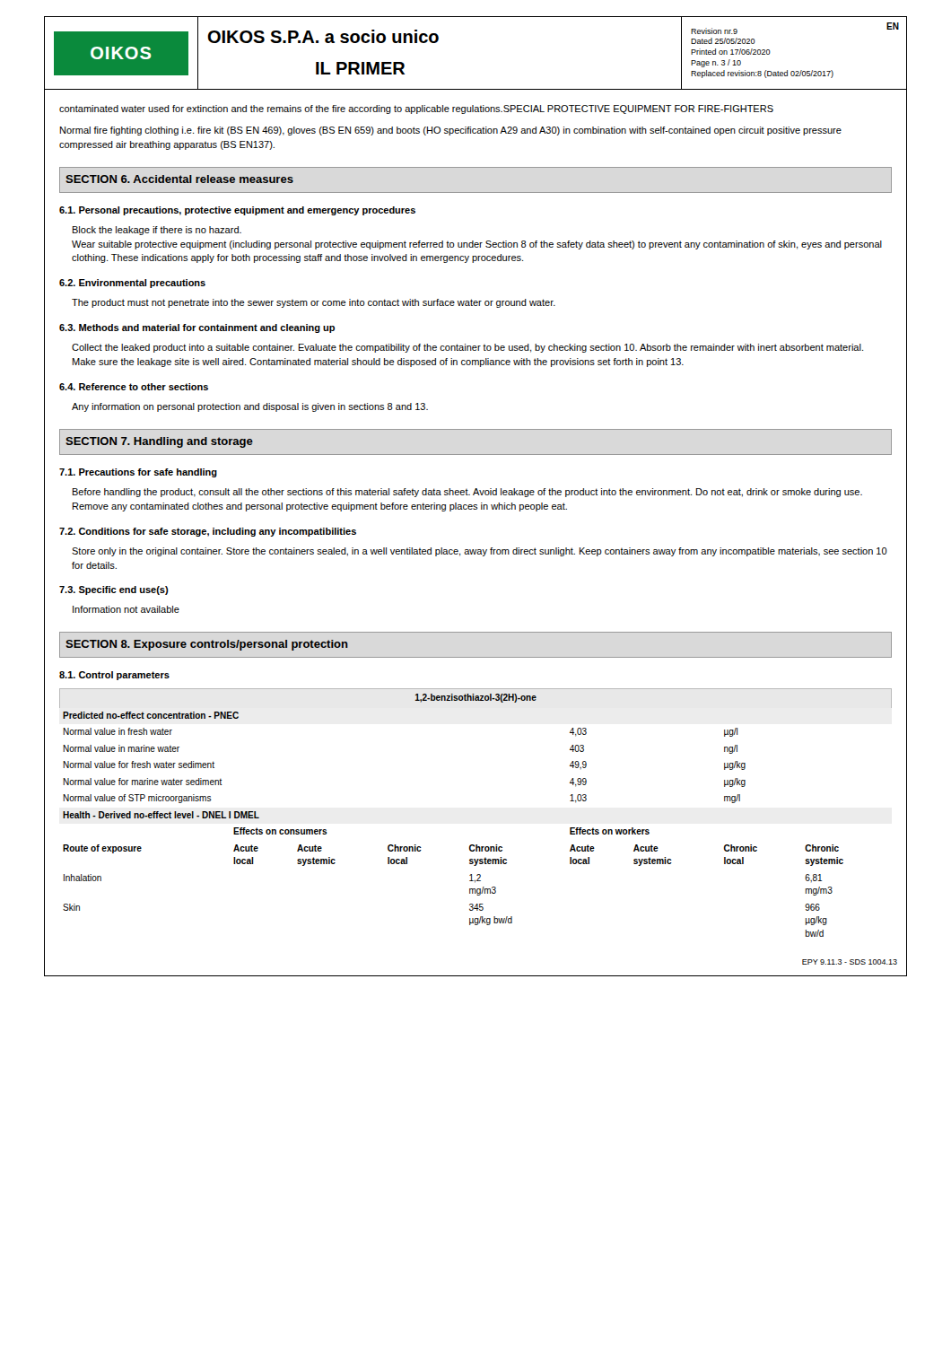EN
OIKOS
OIKOS S.P.A. a socio unico
IL PRIMER
Revision nr.9
Dated 25/05/2020
Printed on 17/06/2020
Page n. 3 / 10
Replaced revision:8 (Dated 02/05/2017)
contaminated water used for extinction and the remains of the fire according to applicable regulations.SPECIAL PROTECTIVE EQUIPMENT FOR FIRE-FIGHTERS
Normal fire fighting clothing i.e. fire kit (BS EN 469), gloves (BS EN 659) and boots (HO specification A29 and A30) in combination with self-contained open circuit positive pressure compressed air breathing apparatus (BS EN137).
SECTION 6. Accidental release measures
6.1. Personal precautions, protective equipment and emergency procedures
Block the leakage if there is no hazard.
Wear suitable protective equipment (including personal protective equipment referred to under Section 8 of the safety data sheet) to prevent any contamination of skin, eyes and personal clothing. These indications apply for both processing staff and those involved in emergency procedures.
6.2. Environmental precautions
The product must not penetrate into the sewer system or come into contact with surface water or ground water.
6.3. Methods and material for containment and cleaning up
Collect the leaked product into a suitable container. Evaluate the compatibility of the container to be used, by checking section 10. Absorb the remainder with inert absorbent material.
Make sure the leakage site is well aired. Contaminated material should be disposed of in compliance with the provisions set forth in point 13.
6.4. Reference to other sections
Any information on personal protection and disposal is given in sections 8 and 13.
SECTION 7. Handling and storage
7.1. Precautions for safe handling
Before handling the product, consult all the other sections of this material safety data sheet. Avoid leakage of the product into the environment. Do not eat, drink or smoke during use. Remove any contaminated clothes and personal protective equipment before entering places in which people eat.
7.2. Conditions for safe storage, including any incompatibilities
Store only in the original container. Store the containers sealed, in a well ventilated place, away from direct sunlight. Keep containers away from any incompatible materials, see section 10 for details.
7.3. Specific end use(s)
Information not available
SECTION 8. Exposure controls/personal protection
8.1. Control parameters
1,2-benzisothiazol-3(2H)-one
| Predicted no-effect concentration - PNEC |
| Normal value in fresh water | 4,03 | µg/l |
| Normal value in marine water | 403 | ng/l |
| Normal value for fresh water sediment | 49,9 | µg/kg |
| Normal value for marine water sediment | 4,99 | µg/kg |
| Normal value of STP microorganisms | 1,03 | mg/l |
| Health - Derived no-effect level - DNEL I DMEL |
| | Effects on consumers | Effects on workers |
| Route of exposure | Acute local | Acute systemic | Chronic local | Chronic systemic | Acute local | Acute systemic | Chronic local | Chronic systemic |
| Inhalation | | | | 1,2 mg/m3 | | | | 6,81 mg/m3 |
| Skin | | | | 345 µg/kg bw/d | | | | 966 µg/kg bw/d |
EPY 9.11.3 - SDS 1004.13